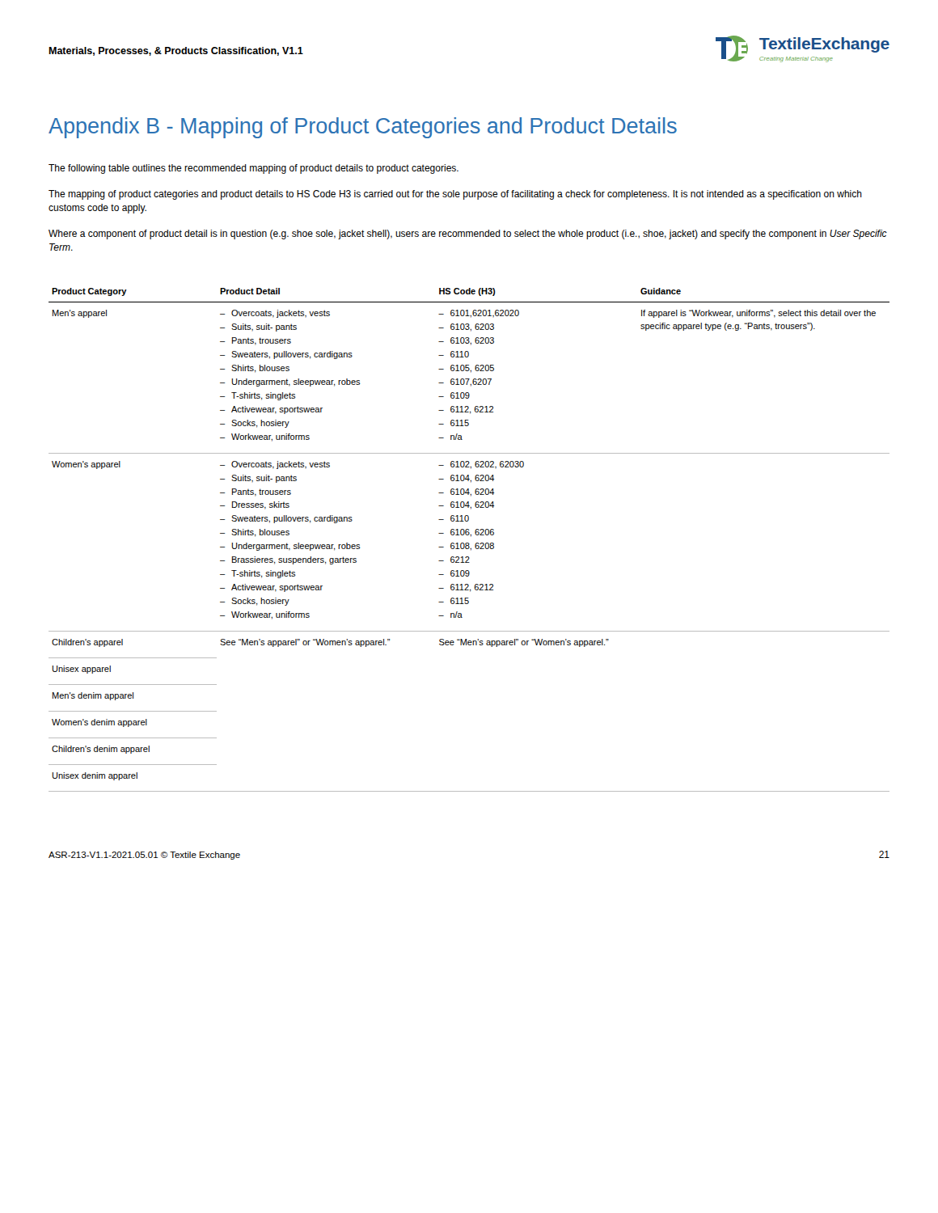Materials, Processes, & Products Classification, V1.1
Textile Exchange
Creating Material Change
Appendix B - Mapping of Product Categories and Product Details
The following table outlines the recommended mapping of product details to product categories.
The mapping of product categories and product details to HS Code H3 is carried out for the sole purpose of facilitating a check for completeness. It is not intended as a specification on which customs code to apply.
Where a component of product detail is in question (e.g. shoe sole, jacket shell), users are recommended to select the whole product (i.e., shoe, jacket) and specify the component in User Specific Term.
| Product Category | Product Detail | HS Code (H3) | Guidance |
| --- | --- | --- | --- |
| Men's apparel | Overcoats, jackets, vests Suits, suit- pants Pants, trousers Sweaters, pullovers, cardigans Shirts, blouses Undergarment, sleepwear, robes T-shirts, singlets Activewear, sportswear Socks, hosiery Workwear, uniforms | 6101,6201,62020 6103, 6203 6103, 6203 6110 6105, 6205 6107,6207 6109 6112, 6212 6115 n/a | If apparel is “Workwear, uniforms”, select this detail over the specific apparel type (e.g. “Pants, trousers”). |
| Women's apparel | Overcoats, jackets, vests Suits, suit- pants Pants, trousers Dresses, skirts Sweaters, pullovers, cardigans Shirts, blouses Undergarment, sleepwear, robes Brassieres, suspenders, garters T-shirts, singlets Activewear, sportswear Socks, hosiery Workwear, uniforms | 6102, 6202, 62030 6104, 6204 6104, 6204 6104, 6204 6110 6106, 6206 6108, 6208 6212 6109 6112, 6212 6115 n/a | |
| Children's apparel | See “Men’s apparel” or “Women’s apparel.” | See “Men’s apparel” or “Women’s apparel.” | |
| Unisex apparel |
| Men's denim apparel |
| Women's denim apparel |
| Children's denim apparel |
| Unisex denim apparel |
ASR-213-V1.1-2021.05.01 © Textile Exchange
21